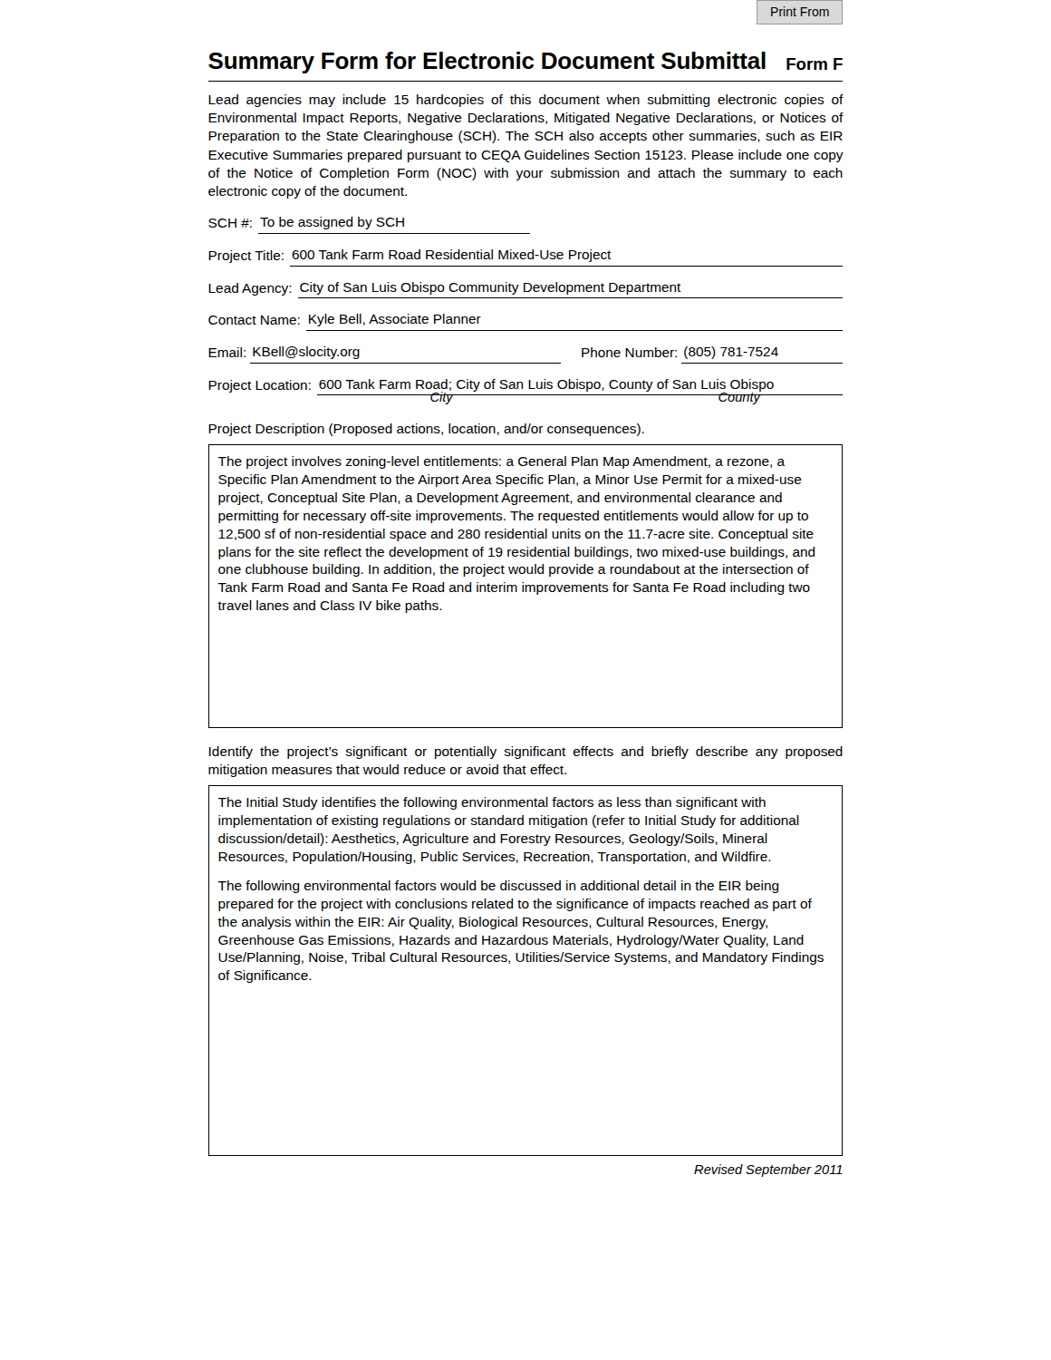Print From
Summary Form for Electronic Document Submittal
Form F
Lead agencies may include 15 hardcopies of this document when submitting electronic copies of Environmental Impact Reports, Negative Declarations, Mitigated Negative Declarations, or Notices of Preparation to the State Clearinghouse (SCH). The SCH also accepts other summaries, such as EIR Executive Summaries prepared pursuant to CEQA Guidelines Section 15123. Please include one copy of the Notice of Completion Form (NOC) with your submission and attach the summary to each electronic copy of the document.
SCH #: To be assigned by SCH
Project Title: 600 Tank Farm Road Residential Mixed-Use Project
Lead Agency: City of San Luis Obispo Community Development Department
Contact Name: Kyle Bell, Associate Planner
Email: KBell@slocity.org Phone Number: (805) 781-7524
Project Location: 600 Tank Farm Road; City of San Luis Obispo, County of San Luis Obispo
City County
Project Description (Proposed actions, location, and/or consequences).
The project involves zoning-level entitlements: a General Plan Map Amendment, a rezone, a Specific Plan Amendment to the Airport Area Specific Plan, a Minor Use Permit for a mixed-use project, Conceptual Site Plan, a Development Agreement, and environmental clearance and permitting for necessary off-site improvements. The requested entitlements would allow for up to 12,500 sf of non-residential space and 280 residential units on the 11.7-acre site. Conceptual site plans for the site reflect the development of 19 residential buildings, two mixed-use buildings, and one clubhouse building. In addition, the project would provide a roundabout at the intersection of Tank Farm Road and Santa Fe Road and interim improvements for Santa Fe Road including two travel lanes and Class IV bike paths.
Identify the project’s significant or potentially significant effects and briefly describe any proposed mitigation measures that would reduce or avoid that effect.
The Initial Study identifies the following environmental factors as less than significant with implementation of existing regulations or standard mitigation (refer to Initial Study for additional discussion/detail): Aesthetics, Agriculture and Forestry Resources, Geology/Soils, Mineral Resources, Population/Housing, Public Services, Recreation, Transportation, and Wildfire.
The following environmental factors would be discussed in additional detail in the EIR being prepared for the project with conclusions related to the significance of impacts reached as part of the analysis within the EIR: Air Quality, Biological Resources, Cultural Resources, Energy, Greenhouse Gas Emissions, Hazards and Hazardous Materials, Hydrology/Water Quality, Land Use/Planning, Noise, Tribal Cultural Resources, Utilities/Service Systems, and Mandatory Findings of Significance.
Revised September 2011